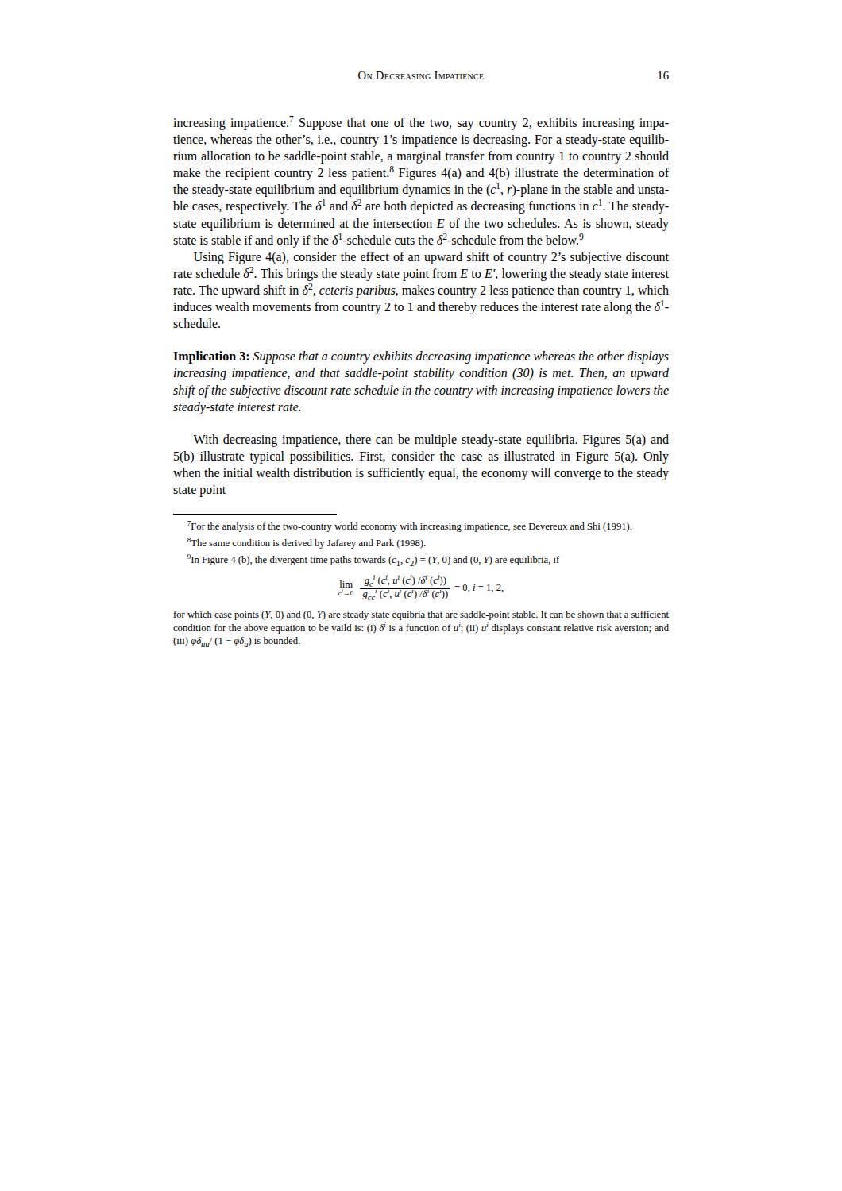On Decreasing Impatience 16
increasing impatience.7 Suppose that one of the two, say country 2, exhibits increasing impatience, whereas the other’s, i.e., country 1’s impatience is decreasing. For a steady-state equilibrium allocation to be saddle-point stable, a marginal transfer from country 1 to country 2 should make the recipient country 2 less patient.8 Figures 4(a) and 4(b) illustrate the determination of the steady-state equilibrium and equilibrium dynamics in the (c1, r)-plane in the stable and unstable cases, respectively. The δ1 and δ2 are both depicted as decreasing functions in c1. The steady-state equilibrium is determined at the intersection E of the two schedules. As is shown, steady state is stable if and only if the δ1-schedule cuts the δ2-schedule from the below.9
Using Figure 4(a), consider the effect of an upward shift of country 2’s subjective discount rate schedule δ2. This brings the steady state point from E to E′, lowering the steady state interest rate. The upward shift in δ2, ceteris paribus, makes country 2 less patience than country 1, which induces wealth movements from country 2 to 1 and thereby reduces the interest rate along the δ1-schedule.
Implication 3: Suppose that a country exhibits decreasing impatience whereas the other displays increasing impatience, and that saddle-point stability condition (30) is met. Then, an upward shift of the subjective discount rate schedule in the country with increasing impatience lowers the steady-state interest rate.
With decreasing impatience, there can be multiple steady-state equilibria. Figures 5(a) and 5(b) illustrate typical possibilities. First, consider the case as illustrated in Figure 5(a). Only when the initial wealth distribution is sufficiently equal, the economy will converge to the steady state point
7For the analysis of the two-country world economy with increasing impatience, see Devereux and Shi (1991).
8The same condition is derived by Jafarey and Park (1998).
9In Figure 4 (b), the divergent time paths towards (c1, c2) = (Y, 0) and (0, Y) are equilibria, if
lim ci→0 gci (ci, ui (ci) /δi (ci)) gcci (ci, ui (ci) /δi (ci)) = 0, i = 1, 2,
for which case points (Y, 0) and (0, Y) are steady state equibria that are saddle-point stable. It can be shown that a sufficient condition for the above equation to be vaild is: (i) δi is a function of ui; (ii) ui displays constant relative risk aversion; and (iii) φδuu/ (1 − φδu) is bounded.